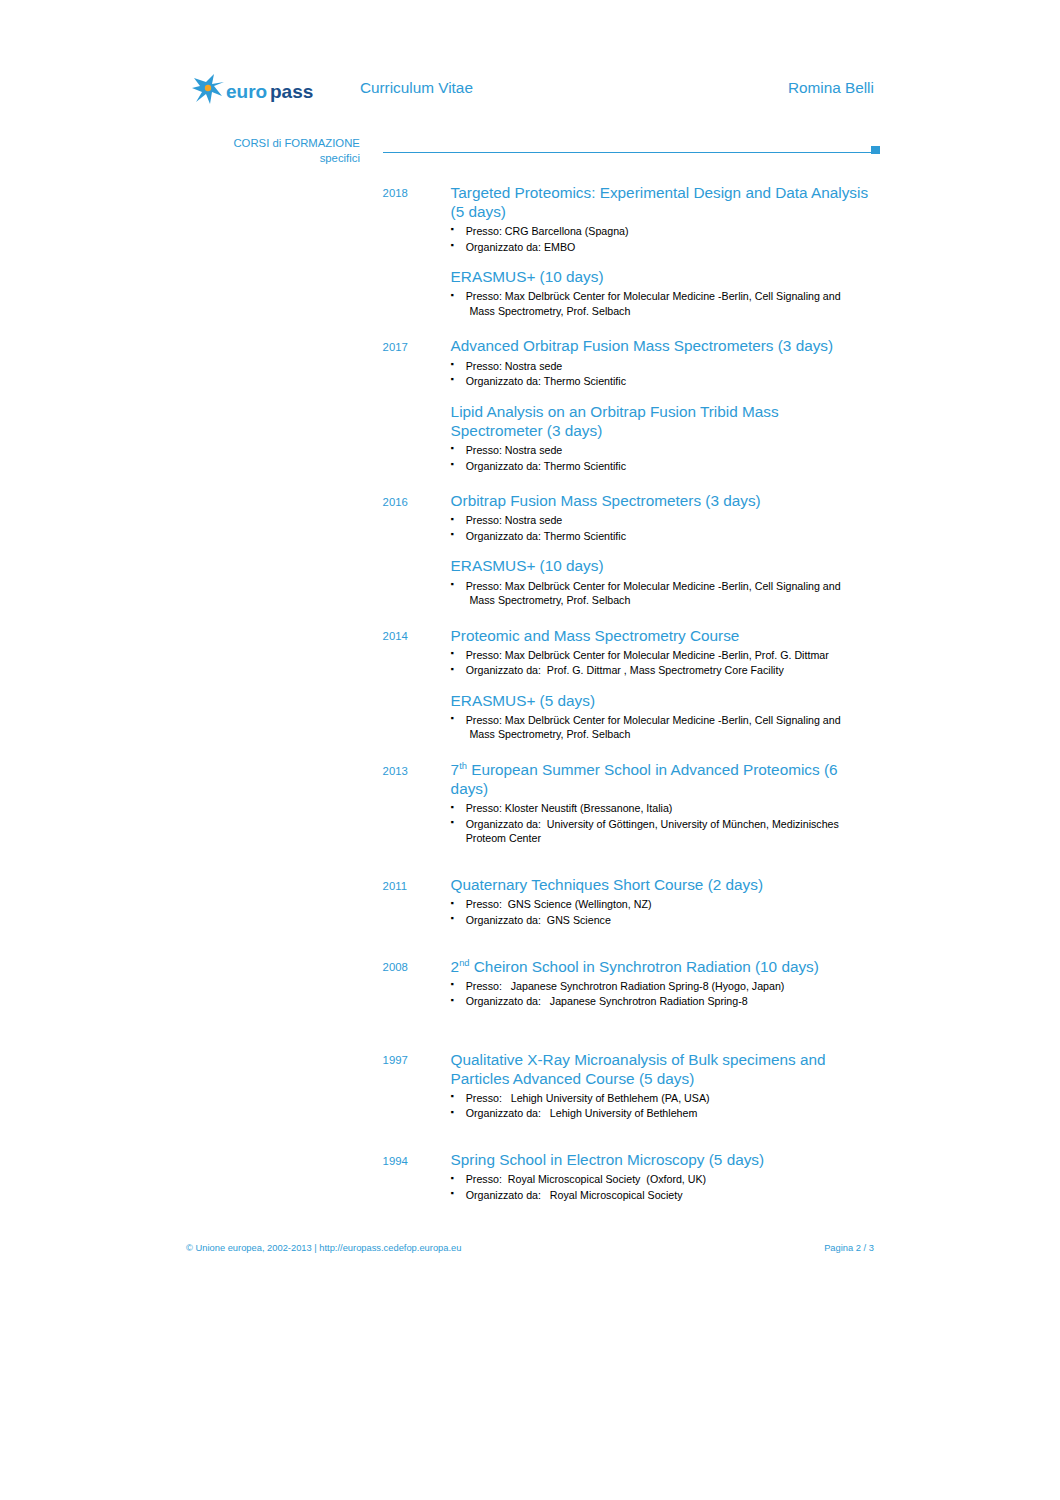euro pass
Curriculum Vitae
Romina Belli
CORSI di FORMAZIONE
specifici
2018
Targeted Proteomics: Experimental Design and Data Analysis (5 days)
Presso: CRG Barcellona (Spagna)
Organizzato da: EMBO
ERASMUS+ (10 days)
Presso: Max Delbrück Center for Molecular Medicine -Berlin, Cell Signaling andMass Spectrometry, Prof. Selbach
2017
Advanced Orbitrap Fusion Mass Spectrometers (3 days)
Presso: Nostra sede
Organizzato da: Thermo Scientific
Lipid Analysis on an Orbitrap Fusion Tribid Mass Spectrometer (3 days)
Presso: Nostra sede
Organizzato da: Thermo Scientific
2016
Orbitrap Fusion Mass Spectrometers (3 days)
Presso: Nostra sede
Organizzato da: Thermo Scientific
ERASMUS+ (10 days)
Presso: Max Delbrück Center for Molecular Medicine -Berlin, Cell Signaling andMass Spectrometry, Prof. Selbach
2014
Proteomic and Mass Spectrometry Course
Presso: Max Delbrück Center for Molecular Medicine -Berlin, Prof. G. Dittmar
Organizzato da: Prof. G. Dittmar , Mass Spectrometry Core Facility
ERASMUS+ (5 days)
Presso: Max Delbrück Center for Molecular Medicine -Berlin, Cell Signaling andMass Spectrometry, Prof. Selbach
2013
7th European Summer School in Advanced Proteomics (6 days)
Presso: Kloster Neustift (Bressanone, Italia)
Organizzato da: University of Göttingen, University of München, Medizinisches Proteom Center
2011
Quaternary Techniques Short Course (2 days)
Presso: GNS Science (Wellington, NZ)
Organizzato da: GNS Science
2008
2nd Cheiron School in Synchrotron Radiation (10 days)
Presso: Japanese Synchrotron Radiation Spring-8 (Hyogo, Japan)
Organizzato da: Japanese Synchrotron Radiation Spring-8
1997
Qualitative X-Ray Microanalysis of Bulk specimens and Particles Advanced Course (5 days)
Presso: Lehigh University of Bethlehem (PA, USA)
Organizzato da: Lehigh University of Bethlehem
1994
Spring School in Electron Microscopy (5 days)
Presso: Royal Microscopical Society (Oxford, UK)
Organizzato da: Royal Microscopical Society
© Unione europea, 2002-2013 | http://europass.cedefop.europa.eu
Pagina 2 / 3